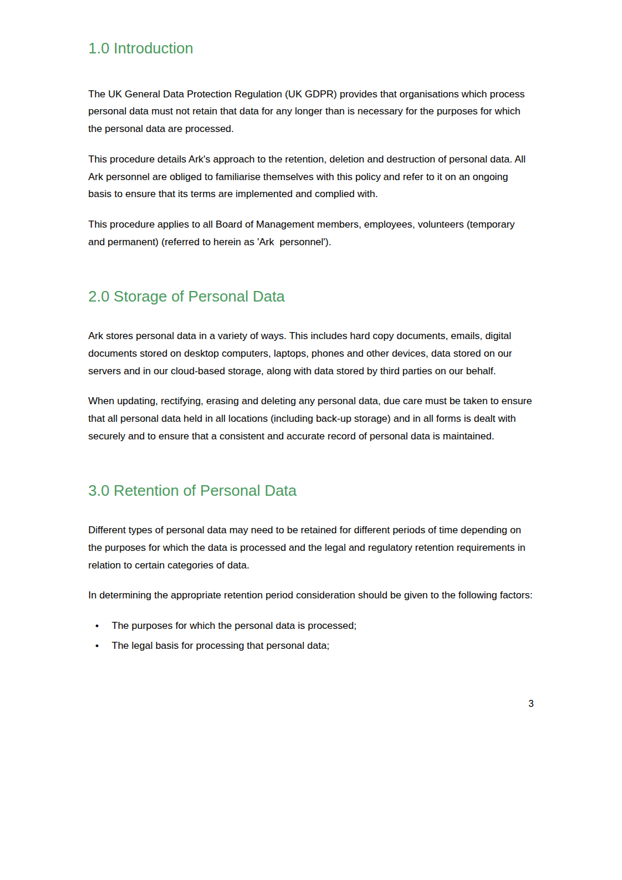1.0 Introduction
The UK General Data Protection Regulation (UK GDPR) provides that organisations which process personal data must not retain that data for any longer than is necessary for the purposes for which the personal data are processed.
This procedure details Ark's approach to the retention, deletion and destruction of personal data. All Ark personnel are obliged to familiarise themselves with this policy and refer to it on an ongoing basis to ensure that its terms are implemented and complied with.
This procedure applies to all Board of Management members, employees, volunteers (temporary and permanent) (referred to herein as 'Ark personnel').
2.0 Storage of Personal Data
Ark stores personal data in a variety of ways. This includes hard copy documents, emails, digital documents stored on desktop computers, laptops, phones and other devices, data stored on our servers and in our cloud-based storage, along with data stored by third parties on our behalf.
When updating, rectifying, erasing and deleting any personal data, due care must be taken to ensure that all personal data held in all locations (including back-up storage) and in all forms is dealt with securely and to ensure that a consistent and accurate record of personal data is maintained.
3.0 Retention of Personal Data
Different types of personal data may need to be retained for different periods of time depending on the purposes for which the data is processed and the legal and regulatory retention requirements in relation to certain categories of data.
In determining the appropriate retention period consideration should be given to the following factors:
The purposes for which the personal data is processed;
The legal basis for processing that personal data;
3